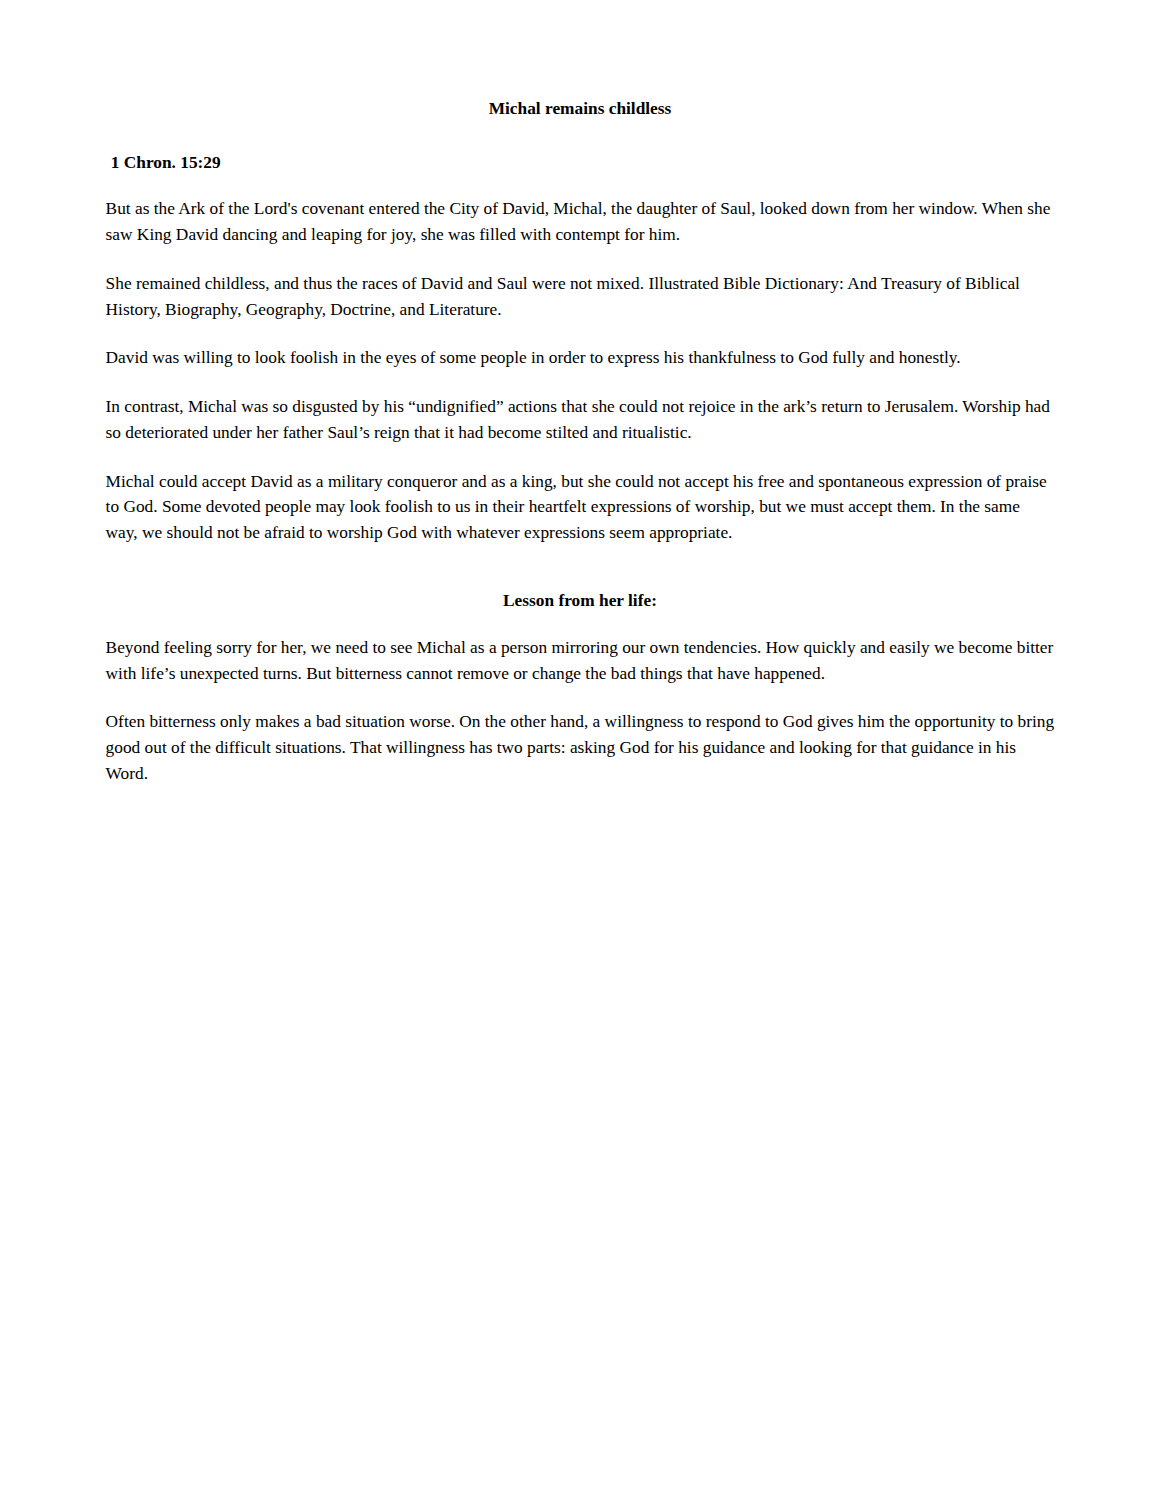Michal remains childless
1 Chron. 15:29
But as the Ark of the Lord's covenant entered the City of David, Michal, the daughter of Saul, looked down from her window. When she saw King David dancing and leaping for joy, she was filled with contempt for him.
She remained childless, and thus the races of David and Saul were not mixed. Illustrated Bible Dictionary: And Treasury of Biblical History, Biography, Geography, Doctrine, and Literature.
David was willing to look foolish in the eyes of some people in order to express his thankfulness to God fully and honestly.
In contrast, Michal was so disgusted by his “undignified” actions that she could not rejoice in the ark’s return to Jerusalem. Worship had so deteriorated under her father Saul’s reign that it had become stilted and ritualistic.
Michal could accept David as a military conqueror and as a king, but she could not accept his free and spontaneous expression of praise to God. Some devoted people may look foolish to us in their heartfelt expressions of worship, but we must accept them. In the same way, we should not be afraid to worship God with whatever expressions seem appropriate.
Lesson from her life:
Beyond feeling sorry for her, we need to see Michal as a person mirroring our own tendencies. How quickly and easily we become bitter with life’s unexpected turns. But bitterness cannot remove or change the bad things that have happened.
Often bitterness only makes a bad situation worse. On the other hand, a willingness to respond to God gives him the opportunity to bring good out of the difficult situations. That willingness has two parts: asking God for his guidance and looking for that guidance in his Word.